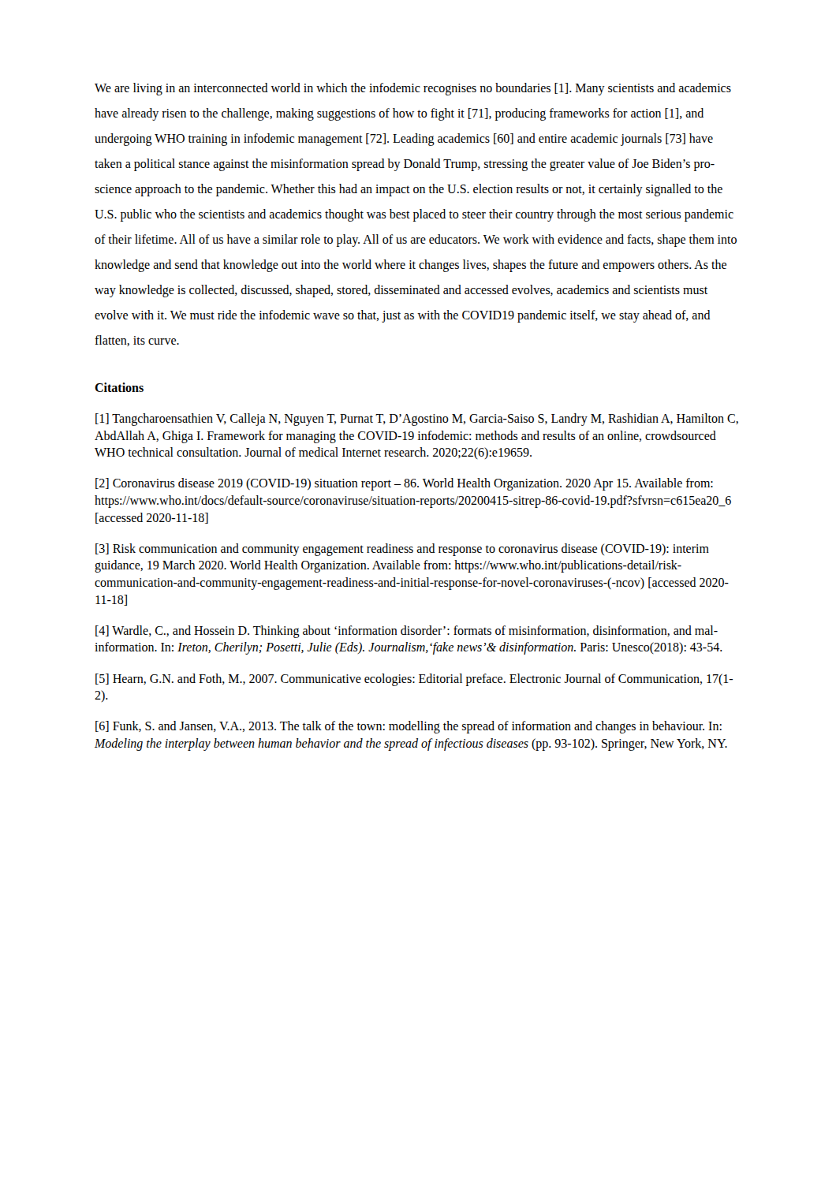We are living in an interconnected world in which the infodemic recognises no boundaries [1]. Many scientists and academics have already risen to the challenge, making suggestions of how to fight it [71], producing frameworks for action [1], and undergoing WHO training in infodemic management [72]. Leading academics [60] and entire academic journals [73] have taken a political stance against the misinformation spread by Donald Trump, stressing the greater value of Joe Biden’s pro-science approach to the pandemic. Whether this had an impact on the U.S. election results or not, it certainly signalled to the U.S. public who the scientists and academics thought was best placed to steer their country through the most serious pandemic of their lifetime. All of us have a similar role to play. All of us are educators. We work with evidence and facts, shape them into knowledge and send that knowledge out into the world where it changes lives, shapes the future and empowers others. As the way knowledge is collected, discussed, shaped, stored, disseminated and accessed evolves, academics and scientists must evolve with it. We must ride the infodemic wave so that, just as with the COVID19 pandemic itself, we stay ahead of, and flatten, its curve.
Citations
[1] Tangcharoensathien V, Calleja N, Nguyen T, Purnat T, D’Agostino M, Garcia-Saiso S, Landry M, Rashidian A, Hamilton C, AbdAllah A, Ghiga I. Framework for managing the COVID-19 infodemic: methods and results of an online, crowdsourced WHO technical consultation. Journal of medical Internet research. 2020;22(6):e19659.
[2] Coronavirus disease 2019 (COVID-19) situation report – 86. World Health Organization. 2020 Apr 15. Available from: https://www.who.int/docs/default-source/coronaviruse/situation-reports/20200415-sitrep-86-covid-19.pdf?sfvrsn=c615ea20_6 [accessed 2020-11-18]
[3] Risk communication and community engagement readiness and response to coronavirus disease (COVID-19): interim guidance, 19 March 2020. World Health Organization. Available from: https://www.who.int/publications-detail/risk-communication-and-community-engagement-readiness-and-initial-response-for-novel-coronaviruses-(-ncov) [accessed 2020-11-18]
[4] Wardle, C., and Hossein D. Thinking about ‘information disorder’: formats of misinformation, disinformation, and mal-information. In: Ireton, Cherilyn; Posetti, Julie (Eds). Journalism,‘fake news’& disinformation. Paris: Unesco(2018): 43-54.
[5] Hearn, G.N. and Foth, M., 2007. Communicative ecologies: Editorial preface. Electronic Journal of Communication, 17(1-2).
[6] Funk, S. and Jansen, V.A., 2013. The talk of the town: modelling the spread of information and changes in behaviour. In: Modeling the interplay between human behavior and the spread of infectious diseases (pp. 93-102). Springer, New York, NY.